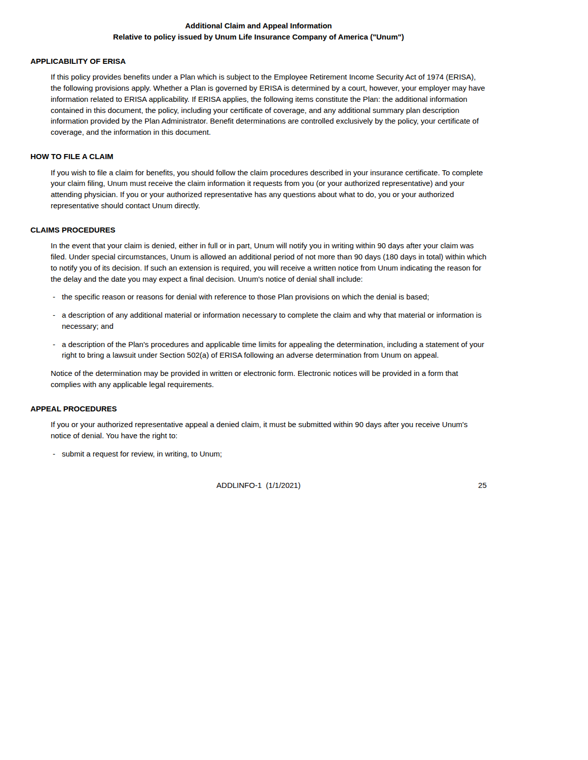Additional Claim and Appeal Information Relative to policy issued by Unum Life Insurance Company of America ("Unum")
APPLICABILITY OF ERISA
If this policy provides benefits under a Plan which is subject to the Employee Retirement Income Security Act of 1974 (ERISA), the following provisions apply. Whether a Plan is governed by ERISA is determined by a court, however, your employer may have information related to ERISA applicability. If ERISA applies, the following items constitute the Plan: the additional information contained in this document, the policy, including your certificate of coverage, and any additional summary plan description information provided by the Plan Administrator. Benefit determinations are controlled exclusively by the policy, your certificate of coverage, and the information in this document.
HOW TO FILE A CLAIM
If you wish to file a claim for benefits, you should follow the claim procedures described in your insurance certificate. To complete your claim filing, Unum must receive the claim information it requests from you (or your authorized representative) and your attending physician. If you or your authorized representative has any questions about what to do, you or your authorized representative should contact Unum directly.
CLAIMS PROCEDURES
In the event that your claim is denied, either in full or in part, Unum will notify you in writing within 90 days after your claim was filed. Under special circumstances, Unum is allowed an additional period of not more than 90 days (180 days in total) within which to notify you of its decision. If such an extension is required, you will receive a written notice from Unum indicating the reason for the delay and the date you may expect a final decision. Unum's notice of denial shall include:
the specific reason or reasons for denial with reference to those Plan provisions on which the denial is based;
a description of any additional material or information necessary to complete the claim and why that material or information is necessary; and
a description of the Plan's procedures and applicable time limits for appealing the determination, including a statement of your right to bring a lawsuit under Section 502(a) of ERISA following an adverse determination from Unum on appeal.
Notice of the determination may be provided in written or electronic form. Electronic notices will be provided in a form that complies with any applicable legal requirements.
APPEAL PROCEDURES
If you or your authorized representative appeal a denied claim, it must be submitted within 90 days after you receive Unum's notice of denial. You have the right to:
submit a request for review, in writing, to Unum;
ADDLINFO-1 (1/1/2021) 25